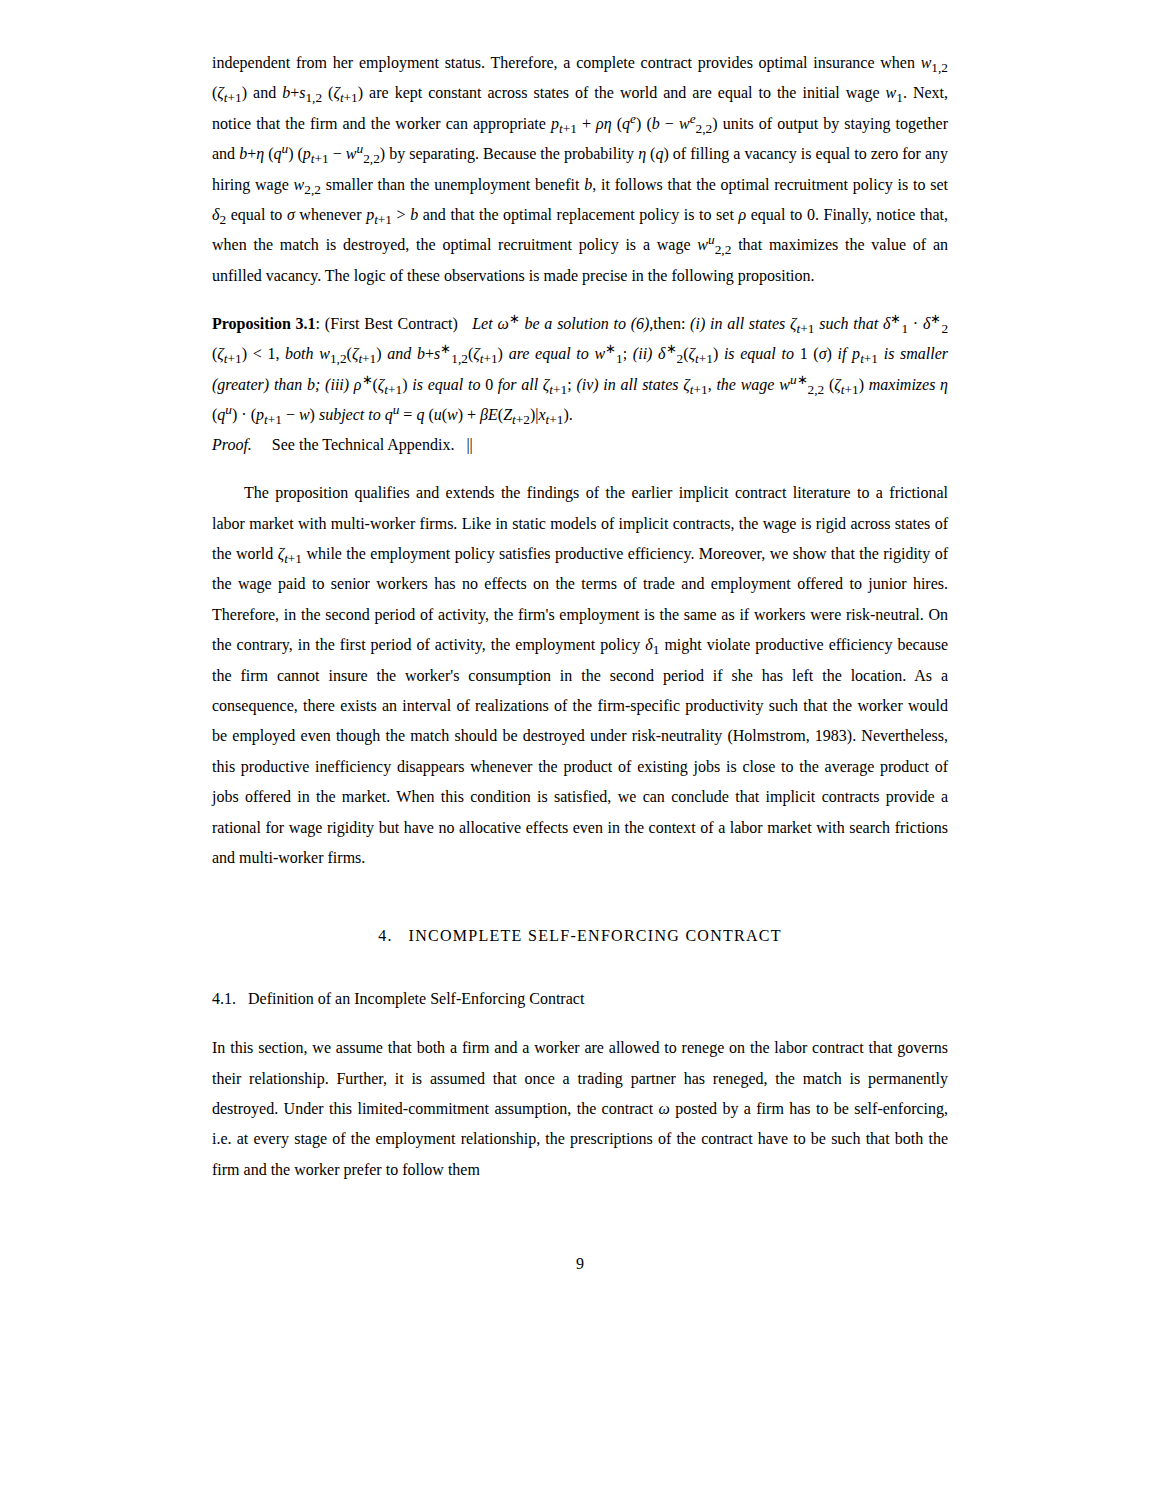independent from her employment status. Therefore, a complete contract provides optimal insurance when w1,2 (ζt+1) and b+s1,2 (ζt+1) are kept constant across states of the world and are equal to the initial wage w1. Next, notice that the firm and the worker can appropriate pt+1 + ρη (qe) (b − we2,2) units of output by staying together and b+η (qu) (pt+1 − wu2,2) by separating. Because the probability η (q) of filling a vacancy is equal to zero for any hiring wage w2,2 smaller than the unemployment benefit b, it follows that the optimal recruitment policy is to set δ2 equal to σ whenever pt+1 > b and that the optimal replacement policy is to set ρ equal to 0. Finally, notice that, when the match is destroyed, the optimal recruitment policy is a wage wu2,2 that maximizes the value of an unfilled vacancy. The logic of these observations is made precise in the following proposition.
Proposition 3.1: (First Best Contract) Let ω∗ be a solution to (6), then: (i) in all states ζt+1 such that δ∗1 · δ∗2 (ζt+1) < 1, both w1,2(ζt+1) and b+s∗1,2(ζt+1) are equal to w∗1; (ii) δ∗2(ζt+1) is equal to 1 (σ) if pt+1 is smaller (greater) than b; (iii) ρ∗(ζt+1) is equal to 0 for all ζt+1; (iv) in all states ζt+1, the wage wu∗2,2 (ζt+1) maximizes η (qu) · (pt+1 − w) subject to qu = q (u(w) + βE(Zt+2)|xt+1).
Proof. See the Technical Appendix. ||
The proposition qualifies and extends the findings of the earlier implicit contract literature to a frictional labor market with multi-worker firms. Like in static models of implicit contracts, the wage is rigid across states of the world ζt+1 while the employment policy satisfies productive efficiency. Moreover, we show that the rigidity of the wage paid to senior workers has no effects on the terms of trade and employment offered to junior hires. Therefore, in the second period of activity, the firm's employment is the same as if workers were risk-neutral. On the contrary, in the first period of activity, the employment policy δ1 might violate productive efficiency because the firm cannot insure the worker's consumption in the second period if she has left the location. As a consequence, there exists an interval of realizations of the firm-specific productivity such that the worker would be employed even though the match should be destroyed under risk-neutrality (Holmstrom, 1983). Nevertheless, this productive inefficiency disappears whenever the product of existing jobs is close to the average product of jobs offered in the market. When this condition is satisfied, we can conclude that implicit contracts provide a rational for wage rigidity but have no allocative effects even in the context of a labor market with search frictions and multi-worker firms.
4. INCOMPLETE SELF-ENFORCING CONTRACT
4.1. Definition of an Incomplete Self-Enforcing Contract
In this section, we assume that both a firm and a worker are allowed to renege on the labor contract that governs their relationship. Further, it is assumed that once a trading partner has reneged, the match is permanently destroyed. Under this limited-commitment assumption, the contract ω posted by a firm has to be self-enforcing, i.e. at every stage of the employment relationship, the prescriptions of the contract have to be such that both the firm and the worker prefer to follow them
9